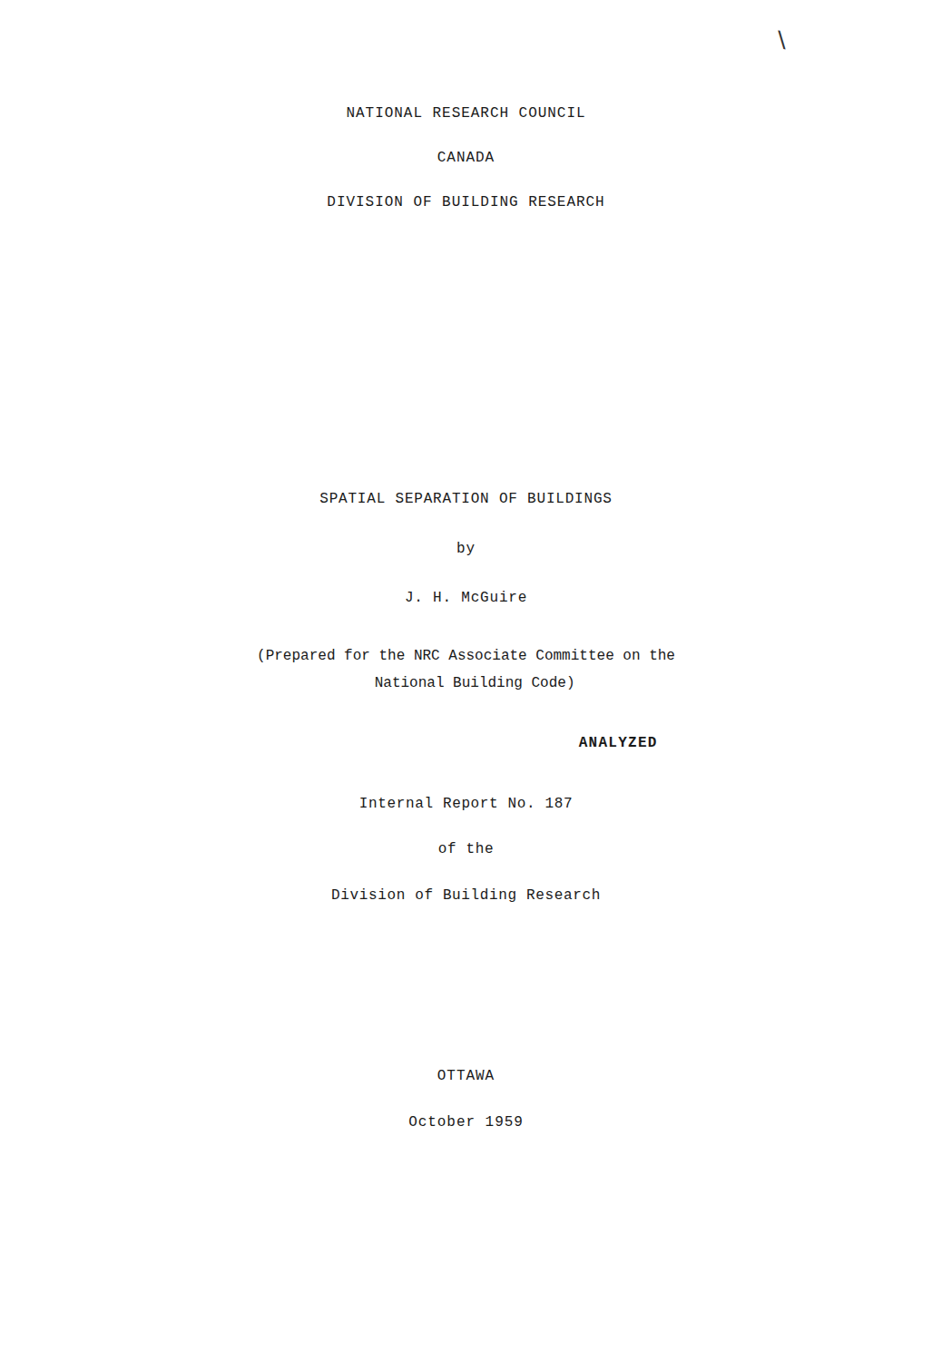\
NATIONAL RESEARCH COUNCIL
CANADA
DIVISION OF BUILDING RESEARCH
SPATIAL SEPARATION OF BUILDINGS
by
J. H. McGuire
(Prepared for the NRC Associate Committee on the National Building Code)
ANALYZED
Internal Report No. 187
of the
Division of Building Research
OTTAWA
October 1959